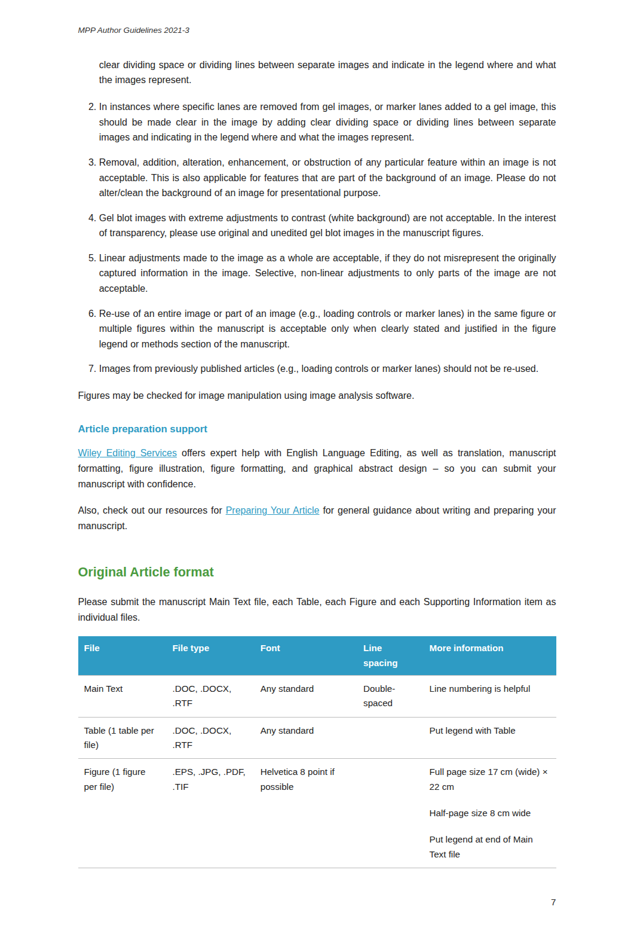MPP Author Guidelines 2021-3
clear dividing space or dividing lines between separate images and indicate in the legend where and what the images represent.
In instances where specific lanes are removed from gel images, or marker lanes added to a gel image, this should be made clear in the image by adding clear dividing space or dividing lines between separate images and indicating in the legend where and what the images represent.
Removal, addition, alteration, enhancement, or obstruction of any particular feature within an image is not acceptable. This is also applicable for features that are part of the background of an image. Please do not alter/clean the background of an image for presentational purpose.
Gel blot images with extreme adjustments to contrast (white background) are not acceptable. In the interest of transparency, please use original and unedited gel blot images in the manuscript figures.
Linear adjustments made to the image as a whole are acceptable, if they do not misrepresent the originally captured information in the image. Selective, non-linear adjustments to only parts of the image are not acceptable.
Re-use of an entire image or part of an image (e.g., loading controls or marker lanes) in the same figure or multiple figures within the manuscript is acceptable only when clearly stated and justified in the figure legend or methods section of the manuscript.
Images from previously published articles (e.g., loading controls or marker lanes) should not be re-used.
Figures may be checked for image manipulation using image analysis software.
Article preparation support
Wiley Editing Services offers expert help with English Language Editing, as well as translation, manuscript formatting, figure illustration, figure formatting, and graphical abstract design – so you can submit your manuscript with confidence.
Also, check out our resources for Preparing Your Article for general guidance about writing and preparing your manuscript.
Original Article format
Please submit the manuscript Main Text file, each Table, each Figure and each Supporting Information item as individual files.
| File | File type | Font | Line spacing | More information |
| --- | --- | --- | --- | --- |
| Main Text | .DOC, .DOCX, .RTF | Any standard | Double-spaced | Line numbering is helpful |
| Table (1 table per file) | .DOC, .DOCX, .RTF | Any standard | | Put legend with Table |
| Figure (1 figure per file) | .EPS, .JPG, .PDF, .TIF | Helvetica 8 point if possible | | Full page size 17 cm (wide) × 22 cm |
| | | | | Half-page size 8 cm wide |
| | | | | Put legend at end of Main Text file |
7